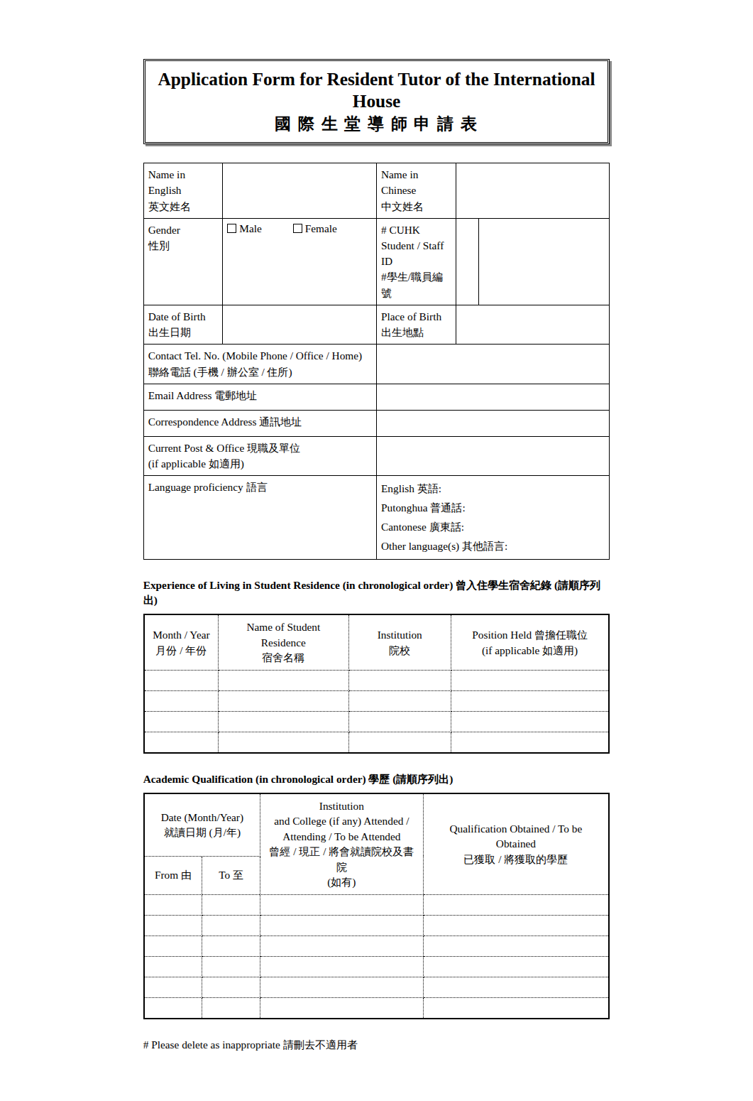Application Form for Resident Tutor of the International House
國 際 生 堂 導 師 申 請 表
| Name in English 英文姓名 | | Name in Chinese 中文姓名 | |
| Gender 性別 | Male Female | # CUHK Student / Staff ID #學生/職員編號 | | |
| Date of Birth 出生日期 | | Place of Birth 出生地點 | |
| Contact Tel. No. (Mobile Phone / Office / Home) 聯絡電話 (手機 / 辦公室 / 住所) | |
| Email Address 電郵地址 | |
| Correspondence Address 通訊地址 | |
| Current Post & Office 現職及單位 (if applicable 如適用) | |
| Language proficiency 語言 | English 英語: Putonghua 普通話: Cantonese 廣東話: Other language(s) 其他語言: |
Experience of Living in Student Residence (in chronological order) 曾入住學生宿舍紀錄 (請順序列出)
| Month / Year 月份 / 年份 | Name of Student Residence 宿舍名稱 | Institution 院校 | Position Held 曾擔任職位 (if applicable 如適用) |
| --- | --- | --- | --- |
Academic Qualification (in chronological order) 學歷 (請順序列出)
| Date (Month/Year) 就讀日期 (月/年) | Institution and College (if any) Attended / Attending / To be Attended 曾經 / 現正 / 將會就讀院校及書院 (如有) | Qualification Obtained / To be Obtained 已獲取 / 將獲取的學歷 |
| --- | --- | --- |
| From 由 | To 至 |
# Please delete as inappropriate 請刪去不適用者